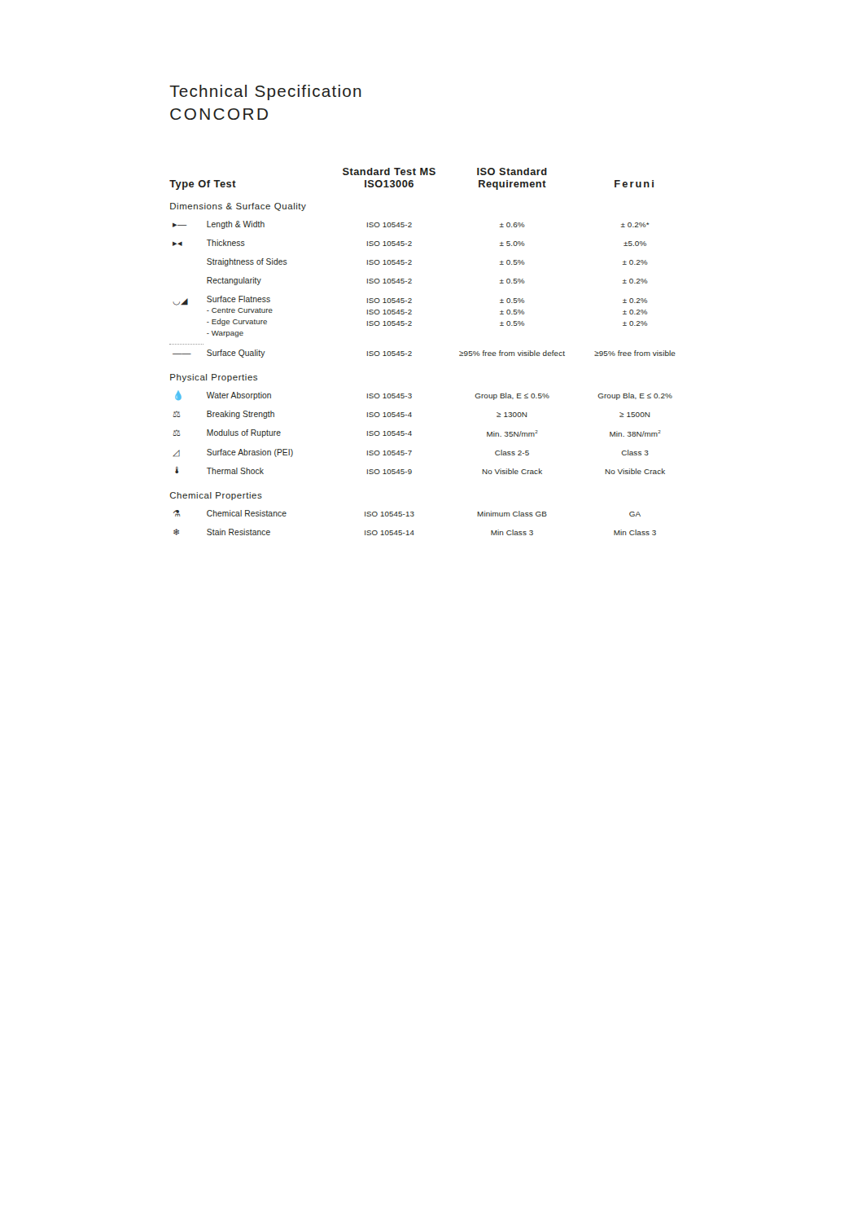Technical SpecificationCONCORD
| Type Of Test | Standard Test MS ISO13006 | ISO Standard Requirement | Feruni |
| --- | --- | --- | --- |
| Dimensions & Surface Quality |
| ▸— | Length & Width | ISO 10545-2 | ± 0.6% | ± 0.2%* |
| ▸◂ | Thickness | ISO 10545-2 | ± 5.0% | ±5.0% |
| | Straightness of Sides | ISO 10545-2 | ± 0.5% | ± 0.2% |
| | Rectangularity | ISO 10545-2 | ± 0.5% | ± 0.2% |
| ◡◢ | Surface Flatness - Centre Curvature - Edge Curvature - Warpage | ISO 10545-2 ISO 10545-2 ISO 10545-2 | ± 0.5% ± 0.5% ± 0.5% | ± 0.2% ± 0.2% ± 0.2% |
| —— | Surface Quality | ISO 10545-2 | ≥95% free from visible defect | ≥95% free from visible |
| Physical Properties |
| 💧 | Water Absorption | ISO 10545-3 | Group Bla, E ≤ 0.5% | Group Bla, E ≤ 0.2% |
| ⚖ | Breaking Strength | ISO 10545-4 | ≥ 1300N | ≥ 1500N |
| ⚖ | Modulus of Rupture | ISO 10545-4 | Min. 35N/mm 2 | Min. 38N/mm 2 |
| ◿ | Surface Abrasion (PEI) | ISO 10545-7 | Class 2-5 | Class 3 |
| 🌡 | Thermal Shock | ISO 10545-9 | No Visible Crack | No Visible Crack |
| Chemical Properties |
| ⚗ | Chemical Resistance | ISO 10545-13 | Minimum Class GB | GA |
| ❄ | Stain Resistance | ISO 10545-14 | Min Class 3 | Min Class 3 |